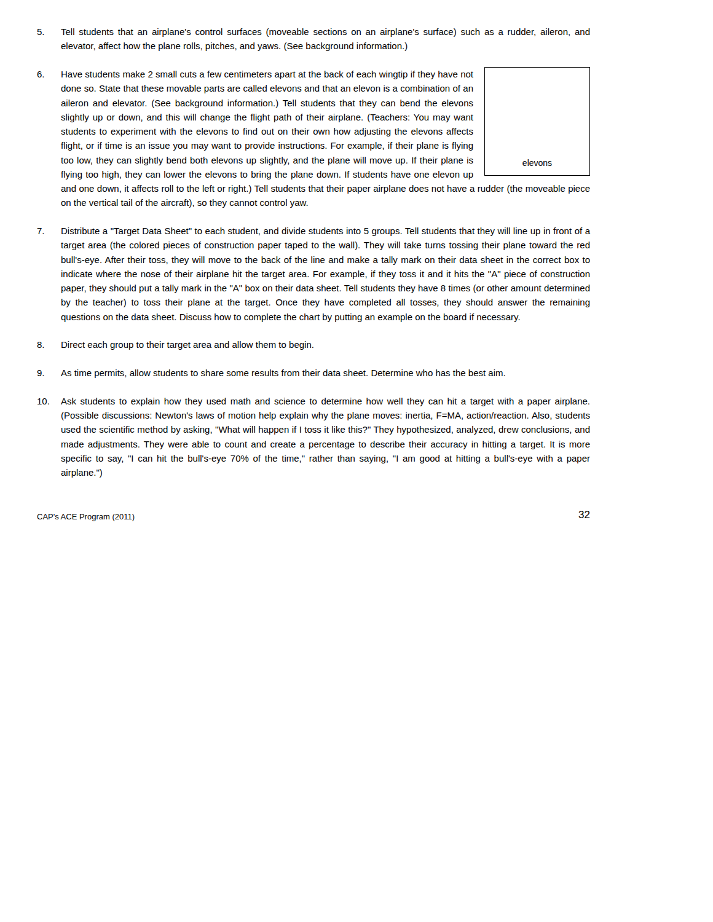5. Tell students that an airplane's control surfaces (moveable sections on an airplane's surface) such as a rudder, aileron, and elevator, affect how the plane rolls, pitches, and yaws. (See background information.)
6.
elevons
Have students make 2 small cuts a few centimeters apart at the back of each wingtip if they have not done so. State that these movable parts are called elevons and that an elevon is a combination of an aileron and elevator. (See background information.) Tell students that they can bend the elevons slightly up or down, and this will change the flight path of their airplane. (Teachers: You may want students to experiment with the elevons to find out on their own how adjusting the elevons affects flight, or if time is an issue you may want to provide instructions. For example, if their plane is flying too low, they can slightly bend both elevons up slightly, and the plane will move up. If their plane is flying too high, they can lower the elevons to bring the plane down. If students have one elevon up and one down, it affects roll to the left or right.) Tell students that their paper airplane does not have a rudder (the moveable piece on the vertical tail of the aircraft), so they cannot control yaw.
7. Distribute a "Target Data Sheet" to each student, and divide students into 5 groups. Tell students that they will line up in front of a target area (the colored pieces of construction paper taped to the wall). They will take turns tossing their plane toward the red bull's-eye. After their toss, they will move to the back of the line and make a tally mark on their data sheet in the correct box to indicate where the nose of their airplane hit the target area. For example, if they toss it and it hits the "A" piece of construction paper, they should put a tally mark in the "A" box on their data sheet. Tell students they have 8 times (or other amount determined by the teacher) to toss their plane at the target. Once they have completed all tosses, they should answer the remaining questions on the data sheet. Discuss how to complete the chart by putting an example on the board if necessary.
8. Direct each group to their target area and allow them to begin.
9. As time permits, allow students to share some results from their data sheet. Determine who has the best aim.
10. Ask students to explain how they used math and science to determine how well they can hit a target with a paper airplane. (Possible discussions: Newton's laws of motion help explain why the plane moves: inertia, F=MA, action/reaction. Also, students used the scientific method by asking, "What will happen if I toss it like this?" They hypothesized, analyzed, drew conclusions, and made adjustments. They were able to count and create a percentage to describe their accuracy in hitting a target. It is more specific to say, "I can hit the bull's-eye 70% of the time," rather than saying, "I am good at hitting a bull's-eye with a paper airplane.")
CAP's ACE Program (2011) 32